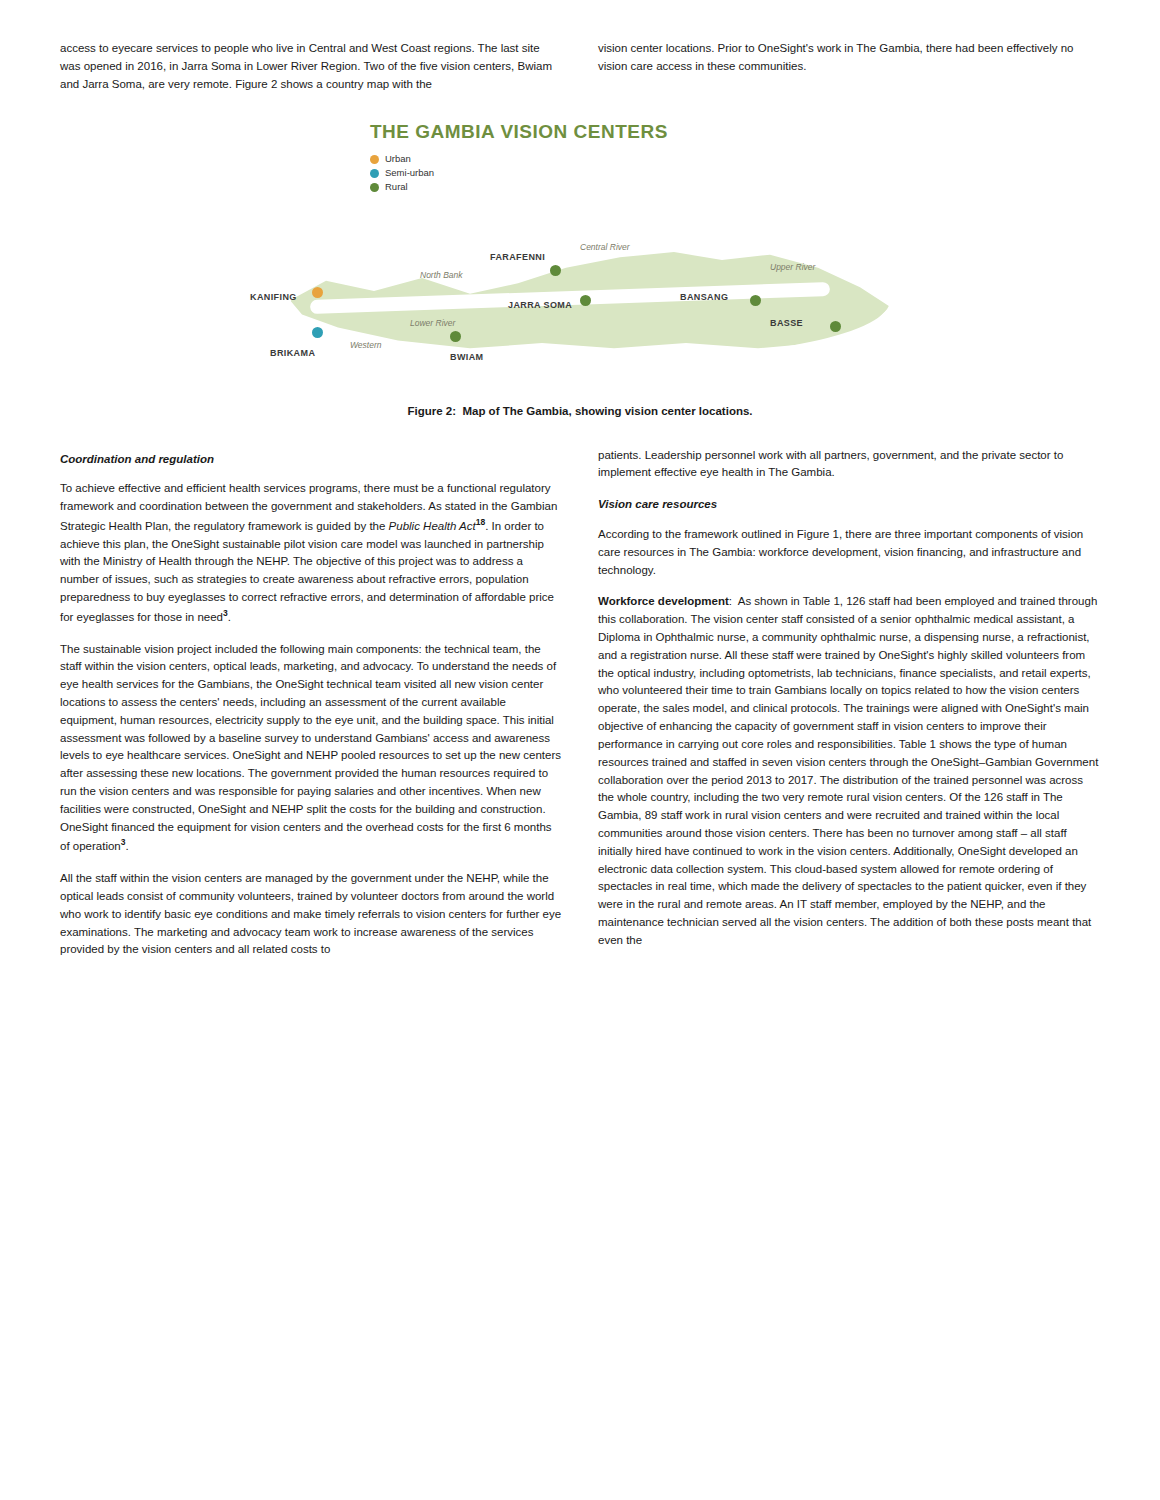access to eyecare services to people who live in Central and West Coast regions. The last site was opened in 2016, in Jarra Soma in Lower River Region. Two of the five vision centers, Bwiam and Jarra Soma, are very remote. Figure 2 shows a country map with the
vision center locations. Prior to OneSight's work in The Gambia, there had been effectively no vision care access in these communities.
THE GAMBIA VISION CENTERS
Urban
Semi-urban
Rural
North Bank Central River Lower River Western Upper River FARAFENNI KANIFING JARRA SOMA BANSANG BASSE BRIKAMA BWIAM
Figure 2: Map of The Gambia, showing vision center locations.
Coordination and regulation
To achieve effective and efficient health services programs, there must be a functional regulatory framework and coordination between the government and stakeholders. As stated in the Gambian Strategic Health Plan, the regulatory framework is guided by the Public Health Act18. In order to achieve this plan, the OneSight sustainable pilot vision care model was launched in partnership with the Ministry of Health through the NEHP. The objective of this project was to address a number of issues, such as strategies to create awareness about refractive errors, population preparedness to buy eyeglasses to correct refractive errors, and determination of affordable price for eyeglasses for those in need3.
The sustainable vision project included the following main components: the technical team, the staff within the vision centers, optical leads, marketing, and advocacy. To understand the needs of eye health services for the Gambians, the OneSight technical team visited all new vision center locations to assess the centers' needs, including an assessment of the current available equipment, human resources, electricity supply to the eye unit, and the building space. This initial assessment was followed by a baseline survey to understand Gambians' access and awareness levels to eye healthcare services. OneSight and NEHP pooled resources to set up the new centers after assessing these new locations. The government provided the human resources required to run the vision centers and was responsible for paying salaries and other incentives. When new facilities were constructed, OneSight and NEHP split the costs for the building and construction. OneSight financed the equipment for vision centers and the overhead costs for the first 6 months of operation3.
All the staff within the vision centers are managed by the government under the NEHP, while the optical leads consist of community volunteers, trained by volunteer doctors from around the world who work to identify basic eye conditions and make timely referrals to vision centers for further eye examinations. The marketing and advocacy team work to increase awareness of the services provided by the vision centers and all related costs to
patients. Leadership personnel work with all partners, government, and the private sector to implement effective eye health in The Gambia.
Vision care resources
According to the framework outlined in Figure 1, there are three important components of vision care resources in The Gambia: workforce development, vision financing, and infrastructure and technology.
Workforce development: As shown in Table 1, 126 staff had been employed and trained through this collaboration. The vision center staff consisted of a senior ophthalmic medical assistant, a Diploma in Ophthalmic nurse, a community ophthalmic nurse, a dispensing nurse, a refractionist, and a registration nurse. All these staff were trained by OneSight's highly skilled volunteers from the optical industry, including optometrists, lab technicians, finance specialists, and retail experts, who volunteered their time to train Gambians locally on topics related to how the vision centers operate, the sales model, and clinical protocols. The trainings were aligned with OneSight's main objective of enhancing the capacity of government staff in vision centers to improve their performance in carrying out core roles and responsibilities. Table 1 shows the type of human resources trained and staffed in seven vision centers through the OneSight–Gambian Government collaboration over the period 2013 to 2017. The distribution of the trained personnel was across the whole country, including the two very remote rural vision centers. Of the 126 staff in The Gambia, 89 staff work in rural vision centers and were recruited and trained within the local communities around those vision centers. There has been no turnover among staff – all staff initially hired have continued to work in the vision centers. Additionally, OneSight developed an electronic data collection system. This cloud-based system allowed for remote ordering of spectacles in real time, which made the delivery of spectacles to the patient quicker, even if they were in the rural and remote areas. An IT staff member, employed by the NEHP, and the maintenance technician served all the vision centers. The addition of both these posts meant that even the